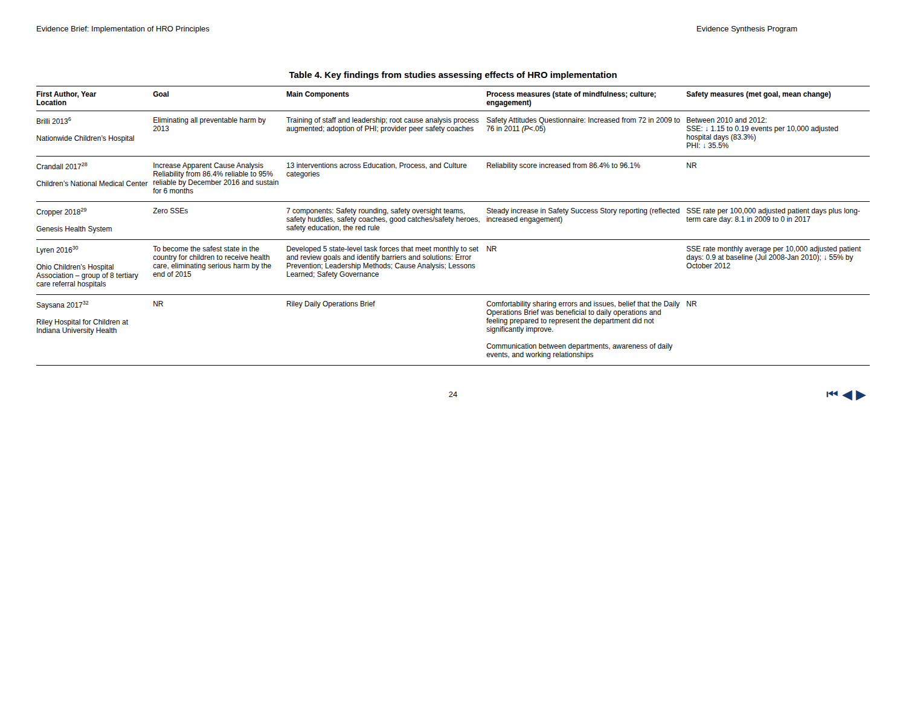Evidence Brief: Implementation of HRO Principles
Evidence Synthesis Program
Table 4. Key findings from studies assessing effects of HRO implementation
| First Author, Year Location | Goal | Main Components | Process measures (state of mindfulness; culture; engagement) | Safety measures (met goal, mean change) |
| --- | --- | --- | --- | --- |
| Brilli 2013 6 Nationwide Children’s Hospital | Eliminating all preventable harm by 2013 | Training of staff and leadership; root cause analysis process augmented; adoption of PHI; provider peer safety coaches | Safety Attitudes Questionnaire: Increased from 72 in 2009 to 76 in 2011 (P <.05) | Between 2010 and 2012: SSE: 1.15 to 0.19 events per 10,000 adjusted hospital days (83.3%) PHI: 35.5% |
| Crandall 2017 28 Children’s National Medical Center | Increase Apparent Cause Analysis Reliability from 86.4% reliable to 95% reliable by December 2016 and sustain for 6 months | 13 interventions across Education, Process, and Culture categories | Reliability score increased from 86.4% to 96.1% | NR |
| Cropper 2018 29 Genesis Health System | Zero SSEs | 7 components: Safety rounding, safety oversight teams, safety huddles, safety coaches, good catches/safety heroes, safety education, the red rule | Steady increase in Safety Success Story reporting (reflected increased engagement) | SSE rate per 100,000 adjusted patient days plus long-term care day: 8.1 in 2009 to 0 in 2017 |
| Lyren 2016 30 Ohio Children’s Hospital Association – group of 8 tertiary care referral hospitals | To become the safest state in the country for children to receive health care, eliminating serious harm by the end of 2015 | Developed 5 state-level task forces that meet monthly to set and review goals and identify barriers and solutions: Error Prevention; Leadership Methods; Cause Analysis; Lessons Learned; Safety Governance | NR | SSE rate monthly average per 10,000 adjusted patient days: 0.9 at baseline (Jul 2008-Jan 2010); ↓ 55% by October 2012 |
| Saysana 2017 32 Riley Hospital for Children at Indiana University Health | NR | Riley Daily Operations Brief | Comfortability sharing errors and issues, belief that the Daily Operations Brief was beneficial to daily operations and feeling prepared to represent the department did not significantly improve. Communication between departments, awareness of daily events, and working relationships | NR |
24
⏮◀▶